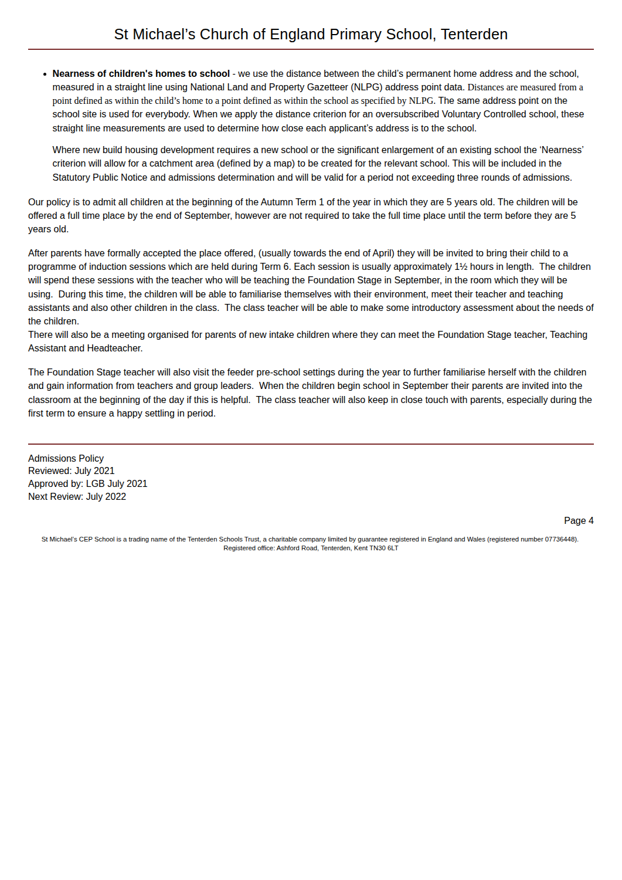St Michael’s Church of England Primary School, Tenterden
Nearness of children's homes to school - we use the distance between the child’s permanent home address and the school, measured in a straight line using National Land and Property Gazetteer (NLPG) address point data. Distances are measured from a point defined as within the child’s home to a point defined as within the school as specified by NLPG. The same address point on the school site is used for everybody. When we apply the distance criterion for an oversubscribed Voluntary Controlled school, these straight line measurements are used to determine how close each applicant’s address is to the school.
Where new build housing development requires a new school or the significant enlargement of an existing school the ‘Nearness’ criterion will allow for a catchment area (defined by a map) to be created for the relevant school. This will be included in the Statutory Public Notice and admissions determination and will be valid for a period not exceeding three rounds of admissions.
Our policy is to admit all children at the beginning of the Autumn Term 1 of the year in which they are 5 years old. The children will be offered a full time place by the end of September, however are not required to take the full time place until the term before they are 5 years old.
After parents have formally accepted the place offered, (usually towards the end of April) they will be invited to bring their child to a programme of induction sessions which are held during Term 6. Each session is usually approximately 1½ hours in length. The children will spend these sessions with the teacher who will be teaching the Foundation Stage in September, in the room which they will be using. During this time, the children will be able to familiarise themselves with their environment, meet their teacher and teaching assistants and also other children in the class. The class teacher will be able to make some introductory assessment about the needs of the children.
There will also be a meeting organised for parents of new intake children where they can meet the Foundation Stage teacher, Teaching Assistant and Headteacher.
The Foundation Stage teacher will also visit the feeder pre-school settings during the year to further familiarise herself with the children and gain information from teachers and group leaders. When the children begin school in September their parents are invited into the classroom at the beginning of the day if this is helpful. The class teacher will also keep in close touch with parents, especially during the first term to ensure a happy settling in period.
Admissions Policy
Reviewed: July 2021
Approved by: LGB July 2021
Next Review: July 2022
Page 4
St Michael’s CEP School is a trading name of the Tenterden Schools Trust, a charitable company limited by guarantee registered in England and Wales (registered number 07736448). Registered office: Ashford Road, Tenterden, Kent TN30 6LT